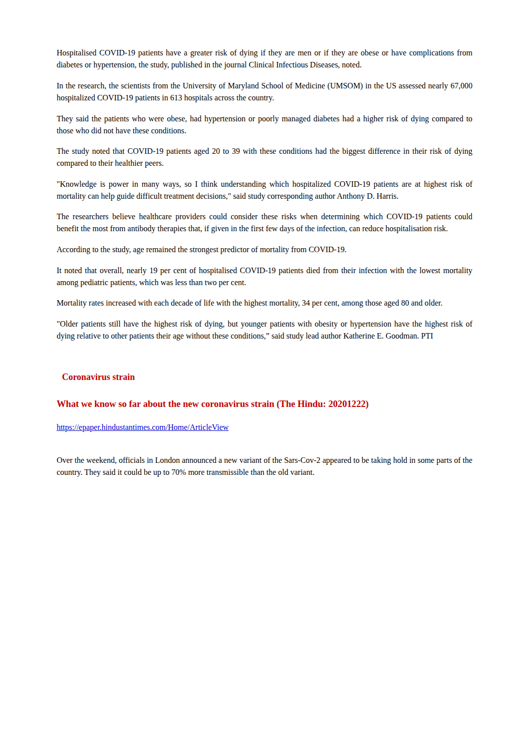Hospitalised COVID-19 patients have a greater risk of dying if they are men or if they are obese or have complications from diabetes or hypertension, the study, published in the journal Clinical Infectious Diseases, noted.
In the research, the scientists from the University of Maryland School of Medicine (UMSOM) in the US assessed nearly 67,000 hospitalized COVID-19 patients in 613 hospitals across the country.
They said the patients who were obese, had hypertension or poorly managed diabetes had a higher risk of dying compared to those who did not have these conditions.
The study noted that COVID-19 patients aged 20 to 39 with these conditions had the biggest difference in their risk of dying compared to their healthier peers.
"Knowledge is power in many ways, so I think understanding which hospitalized COVID-19 patients are at highest risk of mortality can help guide difficult treatment decisions," said study corresponding author Anthony D. Harris.
The researchers believe healthcare providers could consider these risks when determining which COVID-19 patients could benefit the most from antibody therapies that, if given in the first few days of the infection, can reduce hospitalisation risk.
According to the study, age remained the strongest predictor of mortality from COVID-19.
It noted that overall, nearly 19 per cent of hospitalised COVID-19 patients died from their infection with the lowest mortality among pediatric patients, which was less than two per cent.
Mortality rates increased with each decade of life with the highest mortality, 34 per cent, among those aged 80 and older.
"Older patients still have the highest risk of dying, but younger patients with obesity or hypertension have the highest risk of dying relative to other patients their age without these conditions,” said study lead author Katherine E. Goodman. PTI
Coronavirus strain
What we know so far about the new coronavirus strain (The Hindu: 20201222)
https://epaper.hindustantimes.com/Home/ArticleView
Over the weekend, officials in London announced a new variant of the Sars-Cov-2 appeared to be taking hold in some parts of the country. They said it could be up to 70% more transmissible than the old variant.